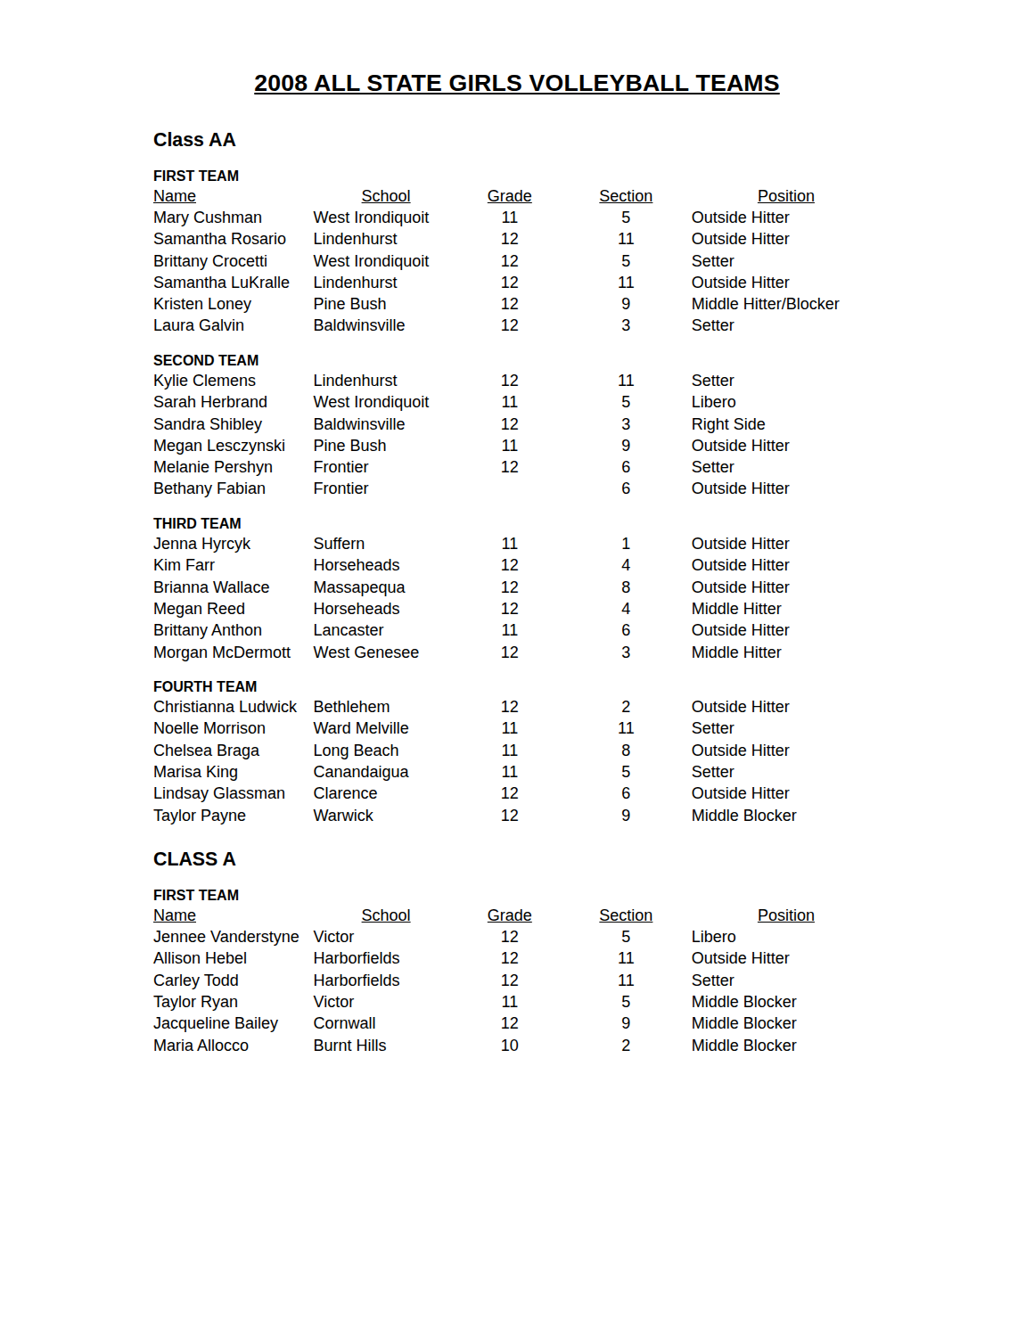2008 ALL STATE GIRLS VOLLEYBALL TEAMS
Class AA
FIRST TEAM
| Name | School | Grade | Section | Position |
| --- | --- | --- | --- | --- |
| Mary Cushman | West Irondiquoit | 11 | 5 | Outside Hitter |
| Samantha Rosario | Lindenhurst | 12 | 11 | Outside Hitter |
| Brittany Crocetti | West Irondiquoit | 12 | 5 | Setter |
| Samantha LuKralle | Lindenhurst | 12 | 11 | Outside Hitter |
| Kristen Loney | Pine Bush | 12 | 9 | Middle Hitter/Blocker |
| Laura Galvin | Baldwinsville | 12 | 3 | Setter |
SECOND TEAM
| Kylie Clemens | Lindenhurst | 12 | 11 | Setter |
| Sarah Herbrand | West Irondiquoit | 11 | 5 | Libero |
| Sandra Shibley | Baldwinsville | 12 | 3 | Right Side |
| Megan Lesczynski | Pine Bush | 11 | 9 | Outside Hitter |
| Melanie Pershyn | Frontier | 12 | 6 | Setter |
| Bethany Fabian | Frontier | | 6 | Outside Hitter |
THIRD TEAM
| Jenna Hyrcyk | Suffern | 11 | 1 | Outside Hitter |
| Kim Farr | Horseheads | 12 | 4 | Outside Hitter |
| Brianna Wallace | Massapequa | 12 | 8 | Outside Hitter |
| Megan Reed | Horseheads | 12 | 4 | Middle Hitter |
| Brittany Anthon | Lancaster | 11 | 6 | Outside Hitter |
| Morgan McDermott | West Genesee | 12 | 3 | Middle Hitter |
FOURTH TEAM
| Christianna Ludwick | Bethlehem | 12 | 2 | Outside Hitter |
| Noelle Morrison | Ward Melville | 11 | 11 | Setter |
| Chelsea Braga | Long Beach | 11 | 8 | Outside Hitter |
| Marisa King | Canandaigua | 11 | 5 | Setter |
| Lindsay Glassman | Clarence | 12 | 6 | Outside Hitter |
| Taylor Payne | Warwick | 12 | 9 | Middle Blocker |
CLASS A
FIRST TEAM
| Name | School | Grade | Section | Position |
| --- | --- | --- | --- | --- |
| Jennee Vanderstyne | Victor | 12 | 5 | Libero |
| Allison Hebel | Harborfields | 12 | 11 | Outside Hitter |
| Carley Todd | Harborfields | 12 | 11 | Setter |
| Taylor Ryan | Victor | 11 | 5 | Middle Blocker |
| Jacqueline Bailey | Cornwall | 12 | 9 | Middle Blocker |
| Maria Allocco | Burnt Hills | 10 | 2 | Middle Blocker |